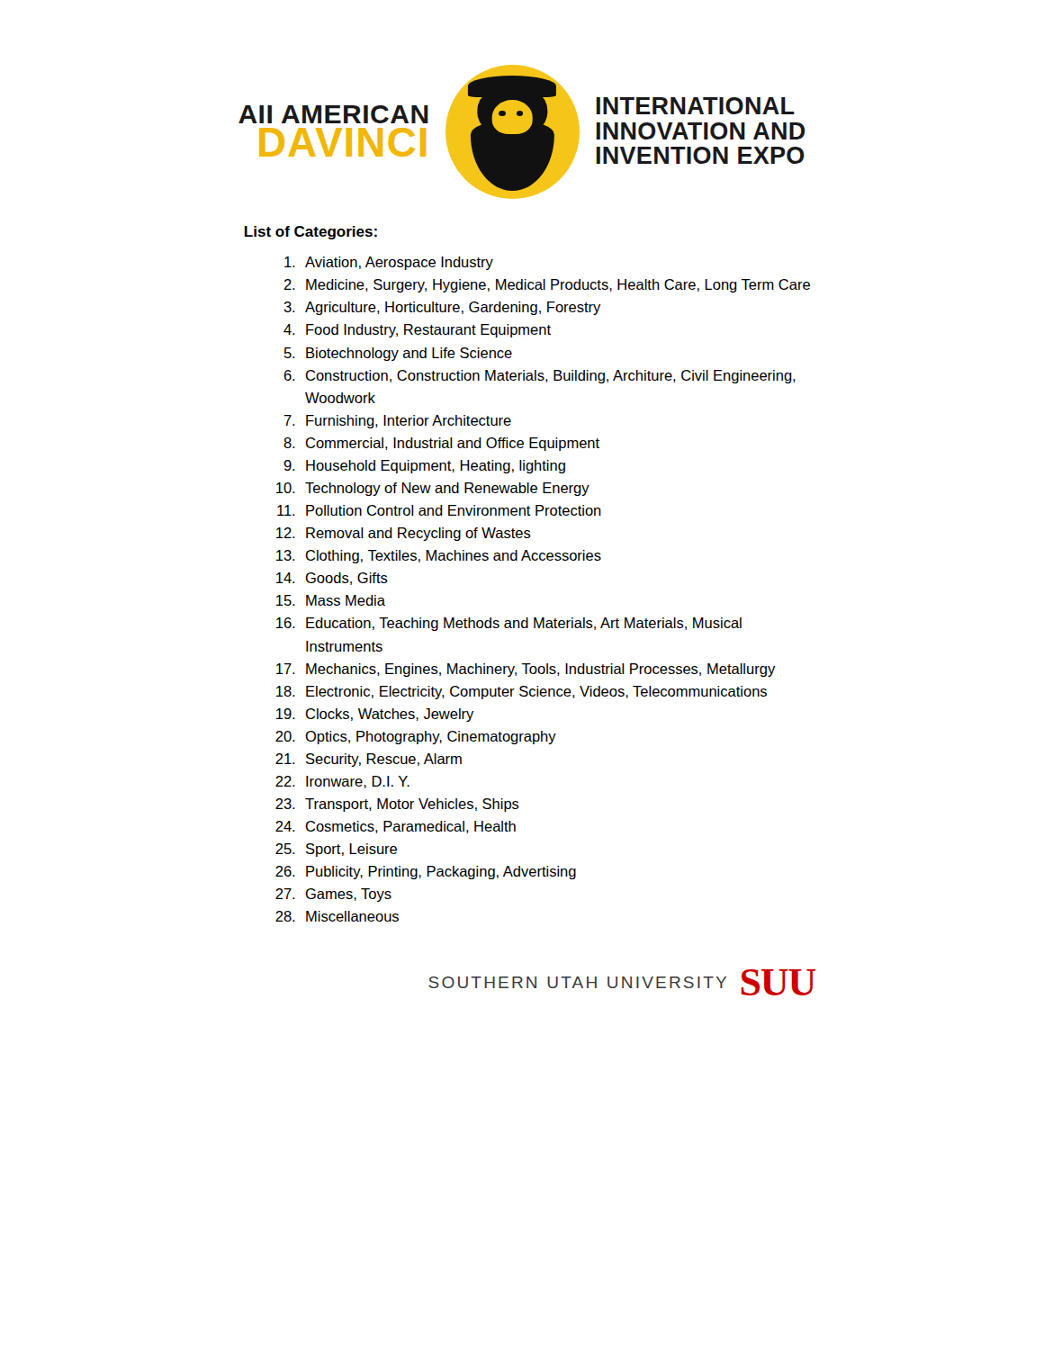AII AMERICAN
DAVINCI
INTERNATIONAL
INNOVATION AND
INVENTION EXPO
List of Categories:
Aviation, Aerospace Industry
Medicine, Surgery, Hygiene, Medical Products, Health Care, Long Term Care
Agriculture, Horticulture, Gardening, Forestry
Food Industry, Restaurant Equipment
Biotechnology and Life Science
Construction, Construction Materials, Building, Architure, Civil Engineering, Woodwork
Furnishing, Interior Architecture
Commercial, Industrial and Office Equipment
Household Equipment, Heating, lighting
Technology of New and Renewable Energy
Pollution Control and Environment Protection
Removal and Recycling of Wastes
Clothing, Textiles, Machines and Accessories
Goods, Gifts
Mass Media
Education, Teaching Methods and Materials, Art Materials, Musical Instruments
Mechanics, Engines, Machinery, Tools, Industrial Processes, Metallurgy
Electronic, Electricity, Computer Science, Videos, Telecommunications
Clocks, Watches, Jewelry
Optics, Photography, Cinematography
Security, Rescue, Alarm
Ironware, D.I. Y.
Transport, Motor Vehicles, Ships
Cosmetics, Paramedical, Health
Sport, Leisure
Publicity, Printing, Packaging, Advertising
Games, Toys
Miscellaneous
SOUTHERN UTAH UNIVERSITY SUU